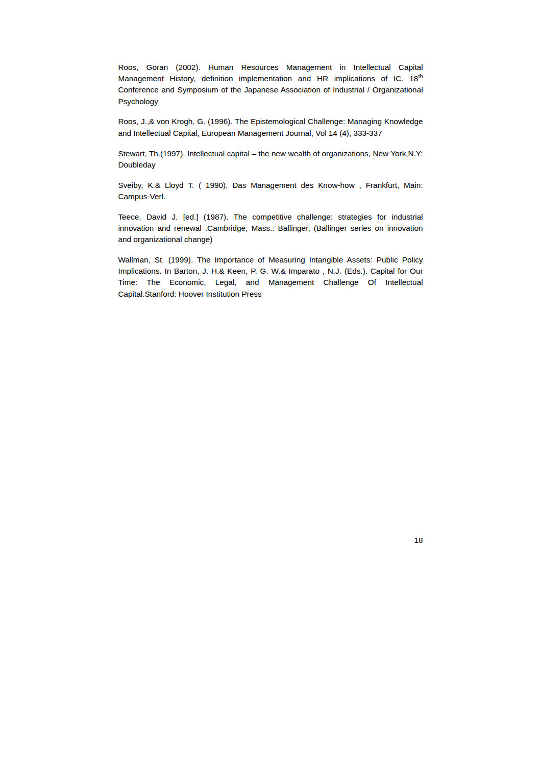Roos, Göran (2002). Human Resources Management in Intellectual Capital Management History, definition implementation and HR implications of IC. 18th Conference and Symposium of the Japanese Association of Industrial / Organizational Psychology
Roos, J.,& von Krogh, G. (1996). The Epistemological Challenge: Managing Knowledge and Intellectual Capital, European Management Journal, Vol 14 (4), 333-337
Stewart, Th.(1997). Intellectual capital – the new wealth of organizations, New York,N.Y: Doubleday
Sveiby, K.& Lloyd T. ( 1990). Das Management des Know-how , Frankfurt, Main: Campus-Verl.
Teece, David J. [ed.] (1987). The competitive challenge: strategies for industrial innovation and renewal .Cambridge, Mass.: Ballinger, (Ballinger series on innovation and organizational change)
Wallman, St. (1999). The Importance of Measuring Intangible Assets: Public Policy Implications. In Barton, J. H.& Keen, P. G. W.& Imparato , N.J. (Eds.). Capital for Our Time: The Economic, Legal, and Management Challenge Of Intellectual Capital.Stanford: Hoover Institution Press
18